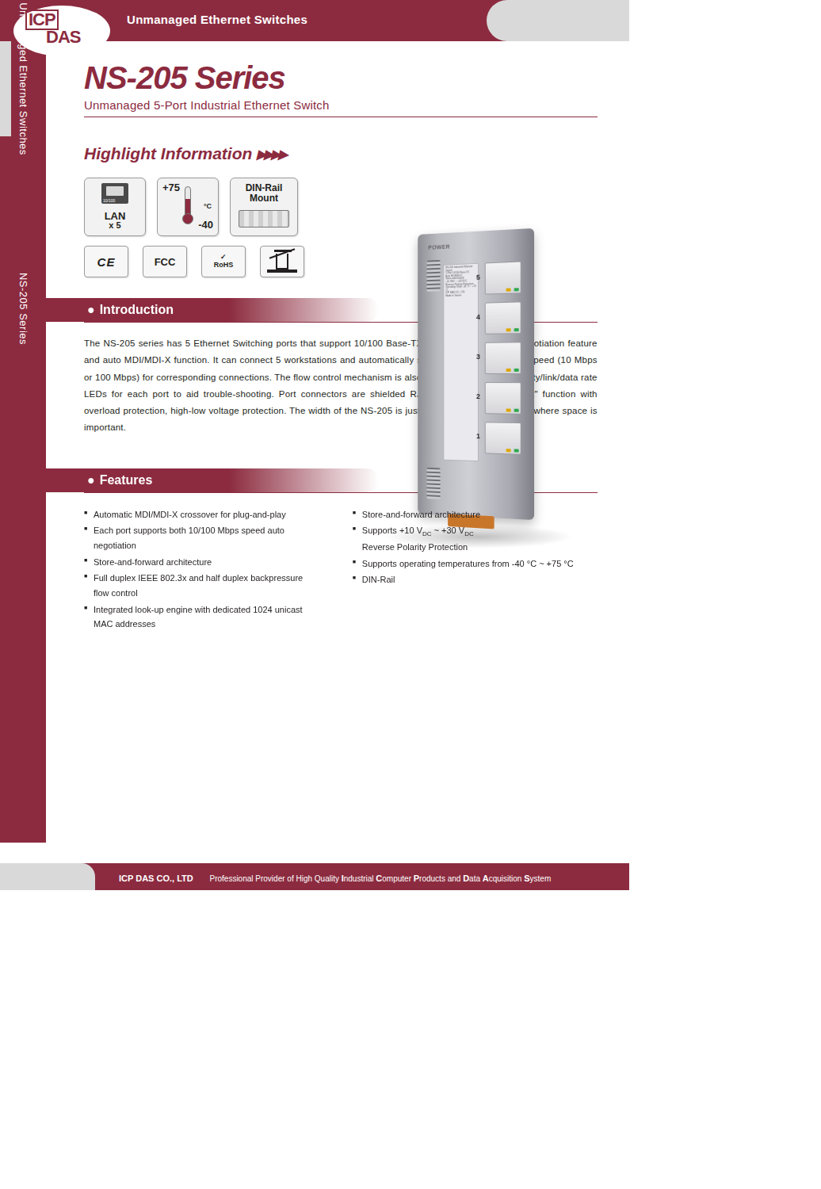Unmanaged Ethernet Switches
ICP
DAS
Unmanaged Ethernet Switches
NS-205 Series
NS-205 Series
Unmanaged 5-Port Industrial Ethernet Switch
Highlight Information ▶▶▶▶
LANx 5
+75
°C
-40
DIN-Rail
Mount
CE
FCC
✓
RoHS
POWER
NS-205 Industrial Ethernet Switch
5-Port 10/100 Base-TX
Auto MDI/MDI-X
Store-and-forward
+10 VDC ~ +30 VDC
Reverse Polarity Protection
Operating Temp: -40 °C ~ +75 °C
ICP DAS CO., LTD
Made in Taiwan
5
4
3
2
1
●Introduction
The NS-205 series has 5 Ethernet Switching ports that support 10/100 Base-TX, with a 10/100M auto negotiation feature and auto MDI/MDI-X function. It can connect 5 workstations and automatically switches the transmission speed (10 Mbps or 100 Mbps) for corresponding connections. The flow control mechanism is also negotiated. There is activity/link/data rate LEDs for each port to aid trouble-shooting. Port connectors are shielded RJ-45. It contains "soft start" function with overload protection, high-low voltage protection. The width of the NS-205 is just 33 mm, so it can be used where space is important.
●Features
Automatic MDI/MDI-X crossover for plug-and-play
Each port supports both 10/100 Mbps speed auto
negotiation
Store-and-forward architecture
Full duplex IEEE 802.3x and half duplex backpressure
flow control
Integrated look-up engine with dedicated 1024 unicast
MAC addresses
Store-and-forward architecture
Supports +10 VDC ~ +30 VDC
Reverse Polarity Protection
Supports operating temperatures from -40 °C ~ +75 °C
DIN-Rail
ICP DAS CO., LTD Professional Provider of High Quality Industrial Computer Products and Data Acquisition System